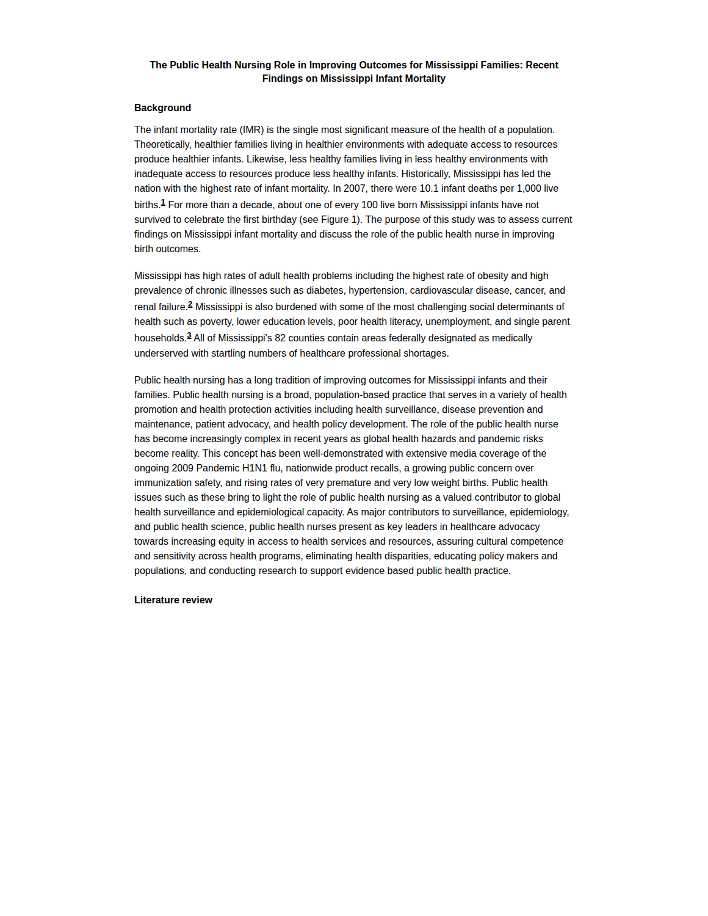The Public Health Nursing Role in Improving Outcomes for Mississippi Families: Recent Findings on Mississippi Infant Mortality
Background
The infant mortality rate (IMR) is the single most significant measure of the health of a population. Theoretically, healthier families living in healthier environments with adequate access to resources produce healthier infants. Likewise, less healthy families living in less healthy environments with inadequate access to resources produce less healthy infants. Historically, Mississippi has led the nation with the highest rate of infant mortality. In 2007, there were 10.1 infant deaths per 1,000 live births.1 For more than a decade, about one of every 100 live born Mississippi infants have not survived to celebrate the first birthday (see Figure 1). The purpose of this study was to assess current findings on Mississippi infant mortality and discuss the role of the public health nurse in improving birth outcomes.
Mississippi has high rates of adult health problems including the highest rate of obesity and high prevalence of chronic illnesses such as diabetes, hypertension, cardiovascular disease, cancer, and renal failure.2 Mississippi is also burdened with some of the most challenging social determinants of health such as poverty, lower education levels, poor health literacy, unemployment, and single parent households.3 All of Mississippi's 82 counties contain areas federally designated as medically underserved with startling numbers of healthcare professional shortages.
Public health nursing has a long tradition of improving outcomes for Mississippi infants and their families. Public health nursing is a broad, population-based practice that serves in a variety of health promotion and health protection activities including health surveillance, disease prevention and maintenance, patient advocacy, and health policy development. The role of the public health nurse has become increasingly complex in recent years as global health hazards and pandemic risks become reality. This concept has been well-demonstrated with extensive media coverage of the ongoing 2009 Pandemic H1N1 flu, nationwide product recalls, a growing public concern over immunization safety, and rising rates of very premature and very low weight births. Public health issues such as these bring to light the role of public health nursing as a valued contributor to global health surveillance and epidemiological capacity. As major contributors to surveillance, epidemiology, and public health science, public health nurses present as key leaders in healthcare advocacy towards increasing equity in access to health services and resources, assuring cultural competence and sensitivity across health programs, eliminating health disparities, educating policy makers and populations, and conducting research to support evidence based public health practice.
Literature review